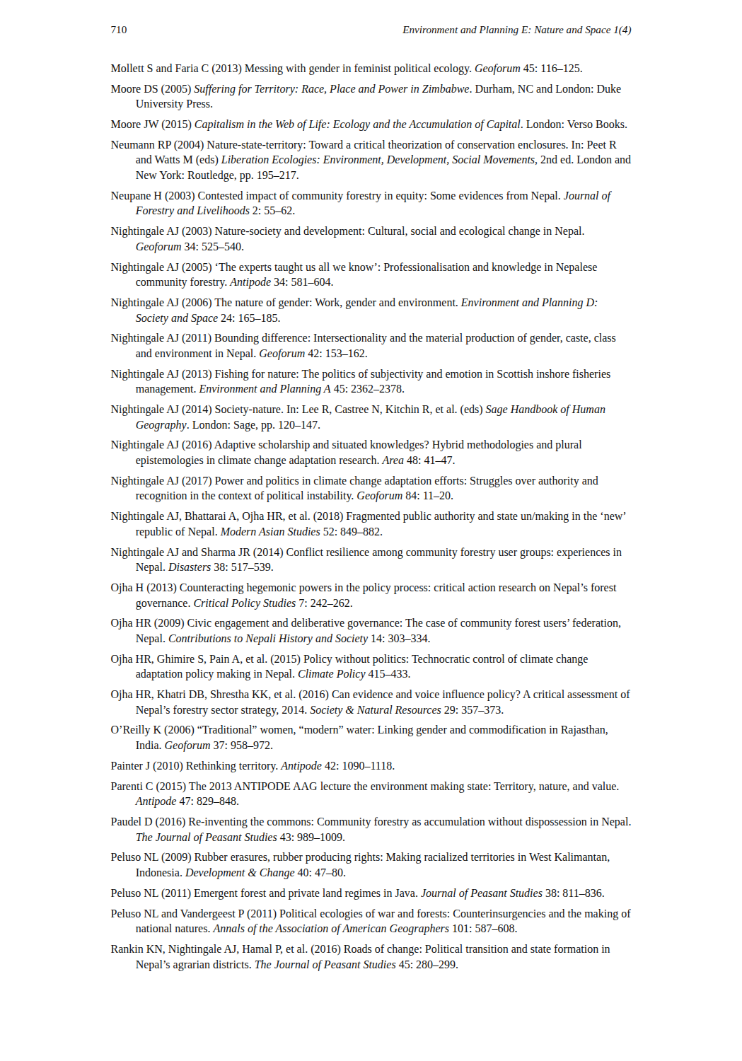710 Environment and Planning E: Nature and Space 1(4)
Mollett S and Faria C (2013) Messing with gender in feminist political ecology. Geoforum 45: 116–125.
Moore DS (2005) Suffering for Territory: Race, Place and Power in Zimbabwe. Durham, NC and London: Duke University Press.
Moore JW (2015) Capitalism in the Web of Life: Ecology and the Accumulation of Capital. London: Verso Books.
Neumann RP (2004) Nature-state-territory: Toward a critical theorization of conservation enclosures. In: Peet R and Watts M (eds) Liberation Ecologies: Environment, Development, Social Movements, 2nd ed. London and New York: Routledge, pp. 195–217.
Neupane H (2003) Contested impact of community forestry in equity: Some evidences from Nepal. Journal of Forestry and Livelihoods 2: 55–62.
Nightingale AJ (2003) Nature-society and development: Cultural, social and ecological change in Nepal. Geoforum 34: 525–540.
Nightingale AJ (2005) ‘The experts taught us all we know’: Professionalisation and knowledge in Nepalese community forestry. Antipode 34: 581–604.
Nightingale AJ (2006) The nature of gender: Work, gender and environment. Environment and Planning D: Society and Space 24: 165–185.
Nightingale AJ (2011) Bounding difference: Intersectionality and the material production of gender, caste, class and environment in Nepal. Geoforum 42: 153–162.
Nightingale AJ (2013) Fishing for nature: The politics of subjectivity and emotion in Scottish inshore fisheries management. Environment and Planning A 45: 2362–2378.
Nightingale AJ (2014) Society-nature. In: Lee R, Castree N, Kitchin R, et al. (eds) Sage Handbook of Human Geography. London: Sage, pp. 120–147.
Nightingale AJ (2016) Adaptive scholarship and situated knowledges? Hybrid methodologies and plural epistemologies in climate change adaptation research. Area 48: 41–47.
Nightingale AJ (2017) Power and politics in climate change adaptation efforts: Struggles over authority and recognition in the context of political instability. Geoforum 84: 11–20.
Nightingale AJ, Bhattarai A, Ojha HR, et al. (2018) Fragmented public authority and state un/making in the ‘new’ republic of Nepal. Modern Asian Studies 52: 849–882.
Nightingale AJ and Sharma JR (2014) Conflict resilience among community forestry user groups: experiences in Nepal. Disasters 38: 517–539.
Ojha H (2013) Counteracting hegemonic powers in the policy process: critical action research on Nepal’s forest governance. Critical Policy Studies 7: 242–262.
Ojha HR (2009) Civic engagement and deliberative governance: The case of community forest users’ federation, Nepal. Contributions to Nepali History and Society 14: 303–334.
Ojha HR, Ghimire S, Pain A, et al. (2015) Policy without politics: Technocratic control of climate change adaptation policy making in Nepal. Climate Policy 415–433.
Ojha HR, Khatri DB, Shrestha KK, et al. (2016) Can evidence and voice influence policy? A critical assessment of Nepal’s forestry sector strategy, 2014. Society & Natural Resources 29: 357–373.
O’Reilly K (2006) “Traditional” women, “modern” water: Linking gender and commodification in Rajasthan, India. Geoforum 37: 958–972.
Painter J (2010) Rethinking territory. Antipode 42: 1090–1118.
Parenti C (2015) The 2013 ANTIPODE AAG lecture the environment making state: Territory, nature, and value. Antipode 47: 829–848.
Paudel D (2016) Re-inventing the commons: Community forestry as accumulation without dispossession in Nepal. The Journal of Peasant Studies 43: 989–1009.
Peluso NL (2009) Rubber erasures, rubber producing rights: Making racialized territories in West Kalimantan, Indonesia. Development & Change 40: 47–80.
Peluso NL (2011) Emergent forest and private land regimes in Java. Journal of Peasant Studies 38: 811–836.
Peluso NL and Vandergeest P (2011) Political ecologies of war and forests: Counterinsurgencies and the making of national natures. Annals of the Association of American Geographers 101: 587–608.
Rankin KN, Nightingale AJ, Hamal P, et al. (2016) Roads of change: Political transition and state formation in Nepal’s agrarian districts. The Journal of Peasant Studies 45: 280–299.